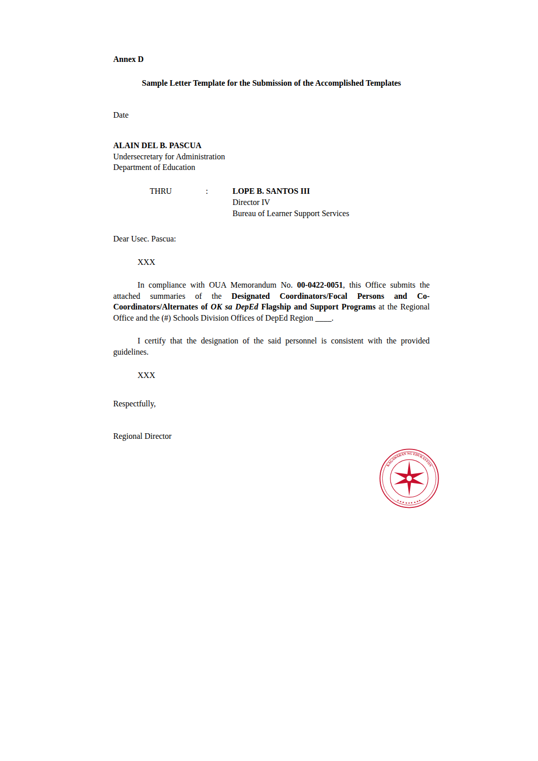Annex D
Sample Letter Template for the Submission of the Accomplished Templates
Date
ALAIN DEL B. PASCUA
Undersecretary for Administration
Department of Education
THRU : LOPE B. SANTOS III
Director IV
Bureau of Learner Support Services
Dear Usec. Pascua:
XXX
In compliance with OUA Memorandum No. 00-0422-0051, this Office submits the attached summaries of the Designated Coordinators/Focal Persons and Co-Coordinators/Alternates of OK sa DepEd Flagship and Support Programs at the Regional Office and the (#) Schools Division Offices of DepEd Region ____.
I certify that the designation of the said personnel is consistent with the provided guidelines.
XXX
Respectfully,
Regional Director
KAGAWARAN NG EDUKASYON ★ ★ ★ ★ ★ ★ ★ ★ ★